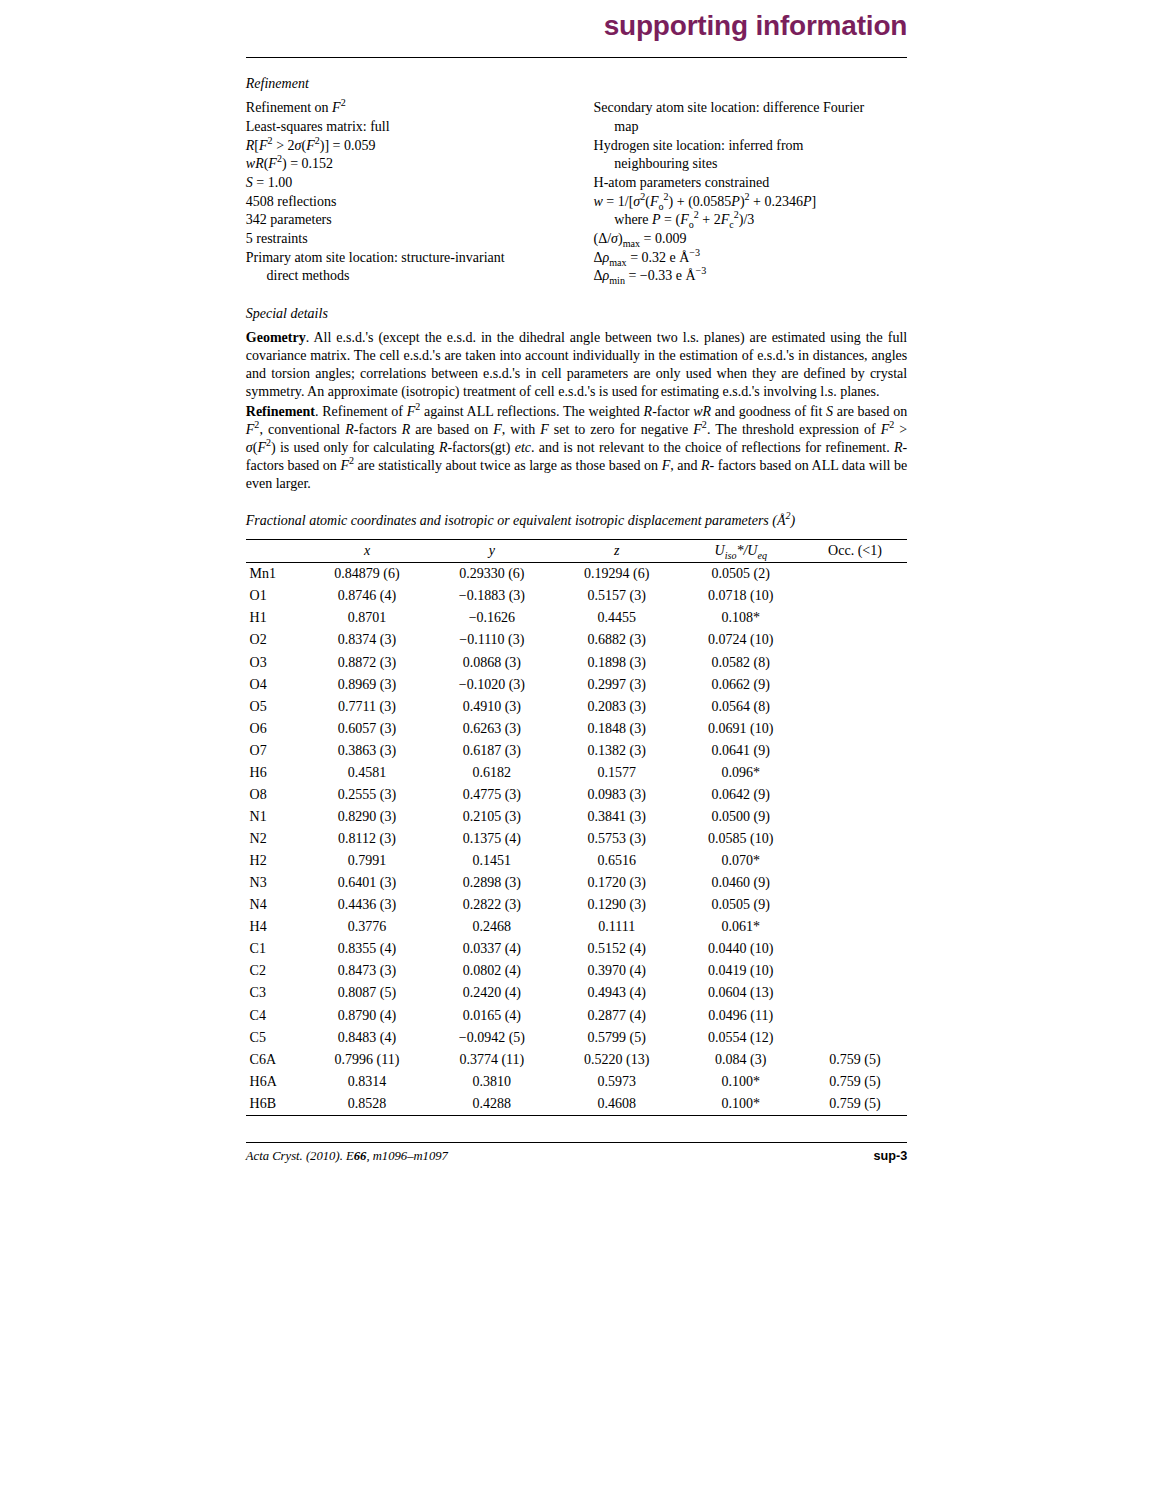supporting information
Refinement
Refinement on F2
Least-squares matrix: full
R[F2 > 2σ(F2)] = 0.059
wR(F2) = 0.152
S = 1.00
4508 reflections
342 parameters
5 restraints
Primary atom site location: structure-invariant
direct methods
Secondary atom site location: difference Fourier
map
Hydrogen site location: inferred from
neighbouring sites
H-atom parameters constrained
w = 1/[σ2(Fo2) + (0.0585P)2 + 0.2346P]
where P = (Fo2 + 2Fc2)/3
(Δ/σ)max = 0.009
Δρmax = 0.32 e Å−3
Δρmin = −0.33 e Å−3
Special details
Geometry. All e.s.d.'s (except the e.s.d. in the dihedral angle between two l.s. planes) are estimated using the full covariance matrix. The cell e.s.d.'s are taken into account individually in the estimation of e.s.d.'s in distances, angles and torsion angles; correlations between e.s.d.'s in cell parameters are only used when they are defined by crystal symmetry. An approximate (isotropic) treatment of cell e.s.d.'s is used for estimating e.s.d.'s involving l.s. planes.
Refinement. Refinement of F2 against ALL reflections. The weighted R-factor wR and goodness of fit S are based on F2, conventional R-factors R are based on F, with F set to zero for negative F2. The threshold expression of F2 > σ(F2) is used only for calculating R-factors(gt) etc. and is not relevant to the choice of reflections for refinement. R-factors based on F2 are statistically about twice as large as those based on F, and R- factors based on ALL data will be even larger.
Fractional atomic coordinates and isotropic or equivalent isotropic displacement parameters (Å2)
| | x | y | z | U iso */ U eq | Occ. (<1) |
| --- | --- | --- | --- | --- | --- |
| Mn1 | 0.84879 (6) | 0.29330 (6) | 0.19294 (6) | 0.0505 (2) | |
| O1 | 0.8746 (4) | −0.1883 (3) | 0.5157 (3) | 0.0718 (10) | |
| H1 | 0.8701 | −0.1626 | 0.4455 | 0.108* | |
| O2 | 0.8374 (3) | −0.1110 (3) | 0.6882 (3) | 0.0724 (10) | |
| O3 | 0.8872 (3) | 0.0868 (3) | 0.1898 (3) | 0.0582 (8) | |
| O4 | 0.8969 (3) | −0.1020 (3) | 0.2997 (3) | 0.0662 (9) | |
| O5 | 0.7711 (3) | 0.4910 (3) | 0.2083 (3) | 0.0564 (8) | |
| O6 | 0.6057 (3) | 0.6263 (3) | 0.1848 (3) | 0.0691 (10) | |
| O7 | 0.3863 (3) | 0.6187 (3) | 0.1382 (3) | 0.0641 (9) | |
| H6 | 0.4581 | 0.6182 | 0.1577 | 0.096* | |
| O8 | 0.2555 (3) | 0.4775 (3) | 0.0983 (3) | 0.0642 (9) | |
| N1 | 0.8290 (3) | 0.2105 (3) | 0.3841 (3) | 0.0500 (9) | |
| N2 | 0.8112 (3) | 0.1375 (4) | 0.5753 (3) | 0.0585 (10) | |
| H2 | 0.7991 | 0.1451 | 0.6516 | 0.070* | |
| N3 | 0.6401 (3) | 0.2898 (3) | 0.1720 (3) | 0.0460 (9) | |
| N4 | 0.4436 (3) | 0.2822 (3) | 0.1290 (3) | 0.0505 (9) | |
| H4 | 0.3776 | 0.2468 | 0.1111 | 0.061* | |
| C1 | 0.8355 (4) | 0.0337 (4) | 0.5152 (4) | 0.0440 (10) | |
| C2 | 0.8473 (3) | 0.0802 (4) | 0.3970 (4) | 0.0419 (10) | |
| C3 | 0.8087 (5) | 0.2420 (4) | 0.4943 (4) | 0.0604 (13) | |
| C4 | 0.8790 (4) | 0.0165 (4) | 0.2877 (4) | 0.0496 (11) | |
| C5 | 0.8483 (4) | −0.0942 (5) | 0.5799 (5) | 0.0554 (12) | |
| C6A | 0.7996 (11) | 0.3774 (11) | 0.5220 (13) | 0.084 (3) | 0.759 (5) |
| H6A | 0.8314 | 0.3810 | 0.5973 | 0.100* | 0.759 (5) |
| H6B | 0.8528 | 0.4288 | 0.4608 | 0.100* | 0.759 (5) |
Acta Cryst. (2010). E66, m1096–m1097
sup-3